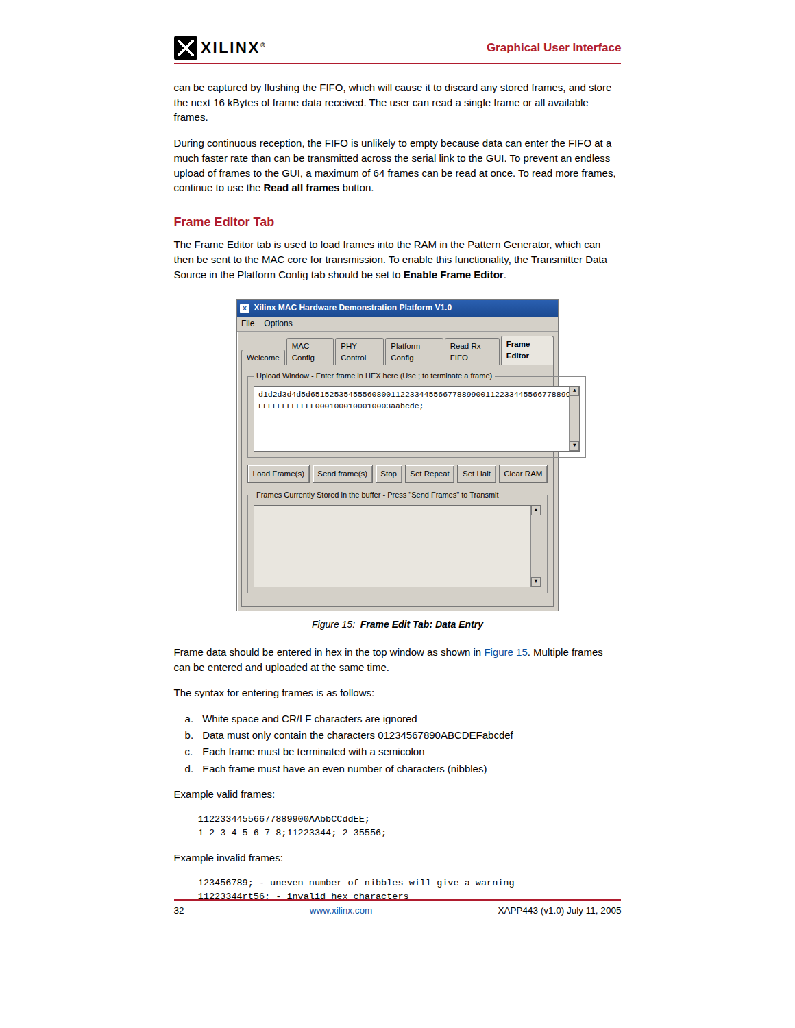XILINX®
Graphical User Interface
can be captured by flushing the FIFO, which will cause it to discard any stored frames, and store the next 16 kBytes of frame data received. The user can read a single frame or all available frames.
During continuous reception, the FIFO is unlikely to empty because data can enter the FIFO at a much faster rate than can be transmitted across the serial link to the GUI. To prevent an endless upload of frames to the GUI, a maximum of 64 frames can be read at once. To read more frames, continue to use the Read all frames button.
Frame Editor Tab
The Frame Editor tab is used to load frames into the RAM in the Pattern Generator, which can then be sent to the MAC core for transmission. To enable this functionality, the Transmitter Data Source in the Platform Config tab should be set to Enable Frame Editor.
X Xilinx MAC Hardware Demonstration Platform V1.0
File Options
Welcome
MAC Config
PHY Control
Platform Config
Read Rx FIFO
Frame Editor
Upload Window - Enter frame in HEX here (Use ; to terminate a frame)
d1d2d3d4d5d6515253545556080011223344556677889900112233445566778899;
FFFFFFFFFFFF0001000100010003aabcde;
▲
▼
Load Frame(s)
Send frame(s)
Stop
Set Repeat
Set Halt
Clear RAM
Frames Currently Stored in the buffer - Press "Send Frames" to Transmit
▲
▼
Figure 15: Frame Edit Tab: Data Entry
Frame data should be entered in hex in the top window as shown in Figure 15. Multiple frames can be entered and uploaded at the same time.
The syntax for entering frames is as follows:
a. White space and CR/LF characters are ignored
b. Data must only contain the characters 01234567890ABCDEFabcdef
c. Each frame must be terminated with a semicolon
d. Each frame must have an even number of characters (nibbles)
Example valid frames:
11223344556677889900AAbbCCddEE;
1 2 3 4 5 6 7 8;11223344; 2 35556;
Example invalid frames:
123456789; - uneven number of nibbles will give a warning
11223344rt56; - invalid hex characters
32
www.xilinx.com
XAPP443 (v1.0) July 11, 2005